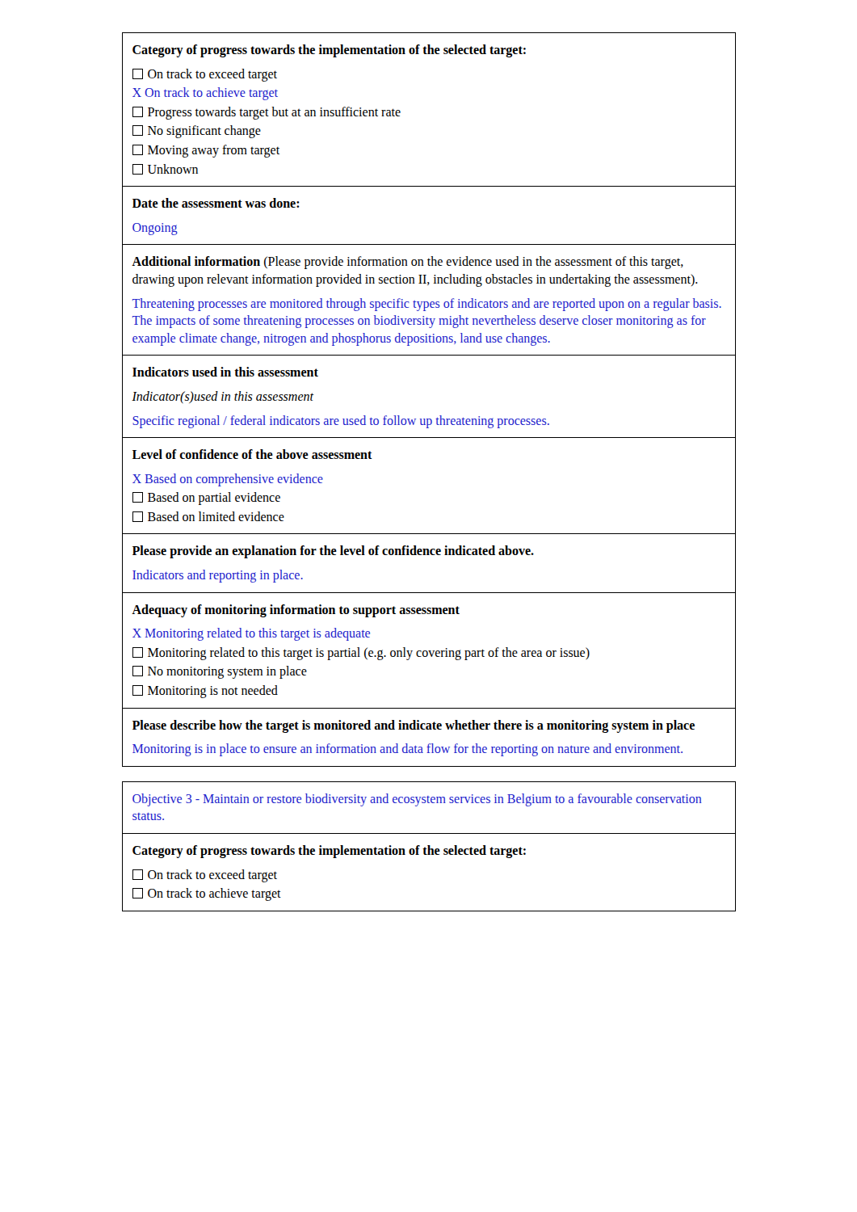| Category of progress towards the implementation of the selected target: On track to exceed target X On track to achieve target Progress towards target but at an insufficient rate No significant change Moving away from target Unknown |
| Date the assessment was done: Ongoing |
| Additional information (Please provide information on the evidence used in the assessment of this target, drawing upon relevant information provided in section II, including obstacles in undertaking the assessment). Threatening processes are monitored through specific types of indicators and are reported upon on a regular basis. The impacts of some threatening processes on biodiversity might nevertheless deserve closer monitoring as for example climate change, nitrogen and phosphorus depositions, land use changes. |
| Indicators used in this assessment Indicator(s)used in this assessment Specific regional / federal indicators are used to follow up threatening processes. |
| Level of confidence of the above assessment X Based on comprehensive evidence Based on partial evidence Based on limited evidence |
| Please provide an explanation for the level of confidence indicated above. Indicators and reporting in place. |
| Adequacy of monitoring information to support assessment X Monitoring related to this target is adequate Monitoring related to this target is partial (e.g. only covering part of the area or issue) No monitoring system in place Monitoring is not needed |
| Please describe how the target is monitored and indicate whether there is a monitoring system in place Monitoring is in place to ensure an information and data flow for the reporting on nature and environment. |
| Objective 3 - Maintain or restore biodiversity and ecosystem services in Belgium to a favourable conservation status. |
| Category of progress towards the implementation of the selected target: On track to exceed target On track to achieve target |